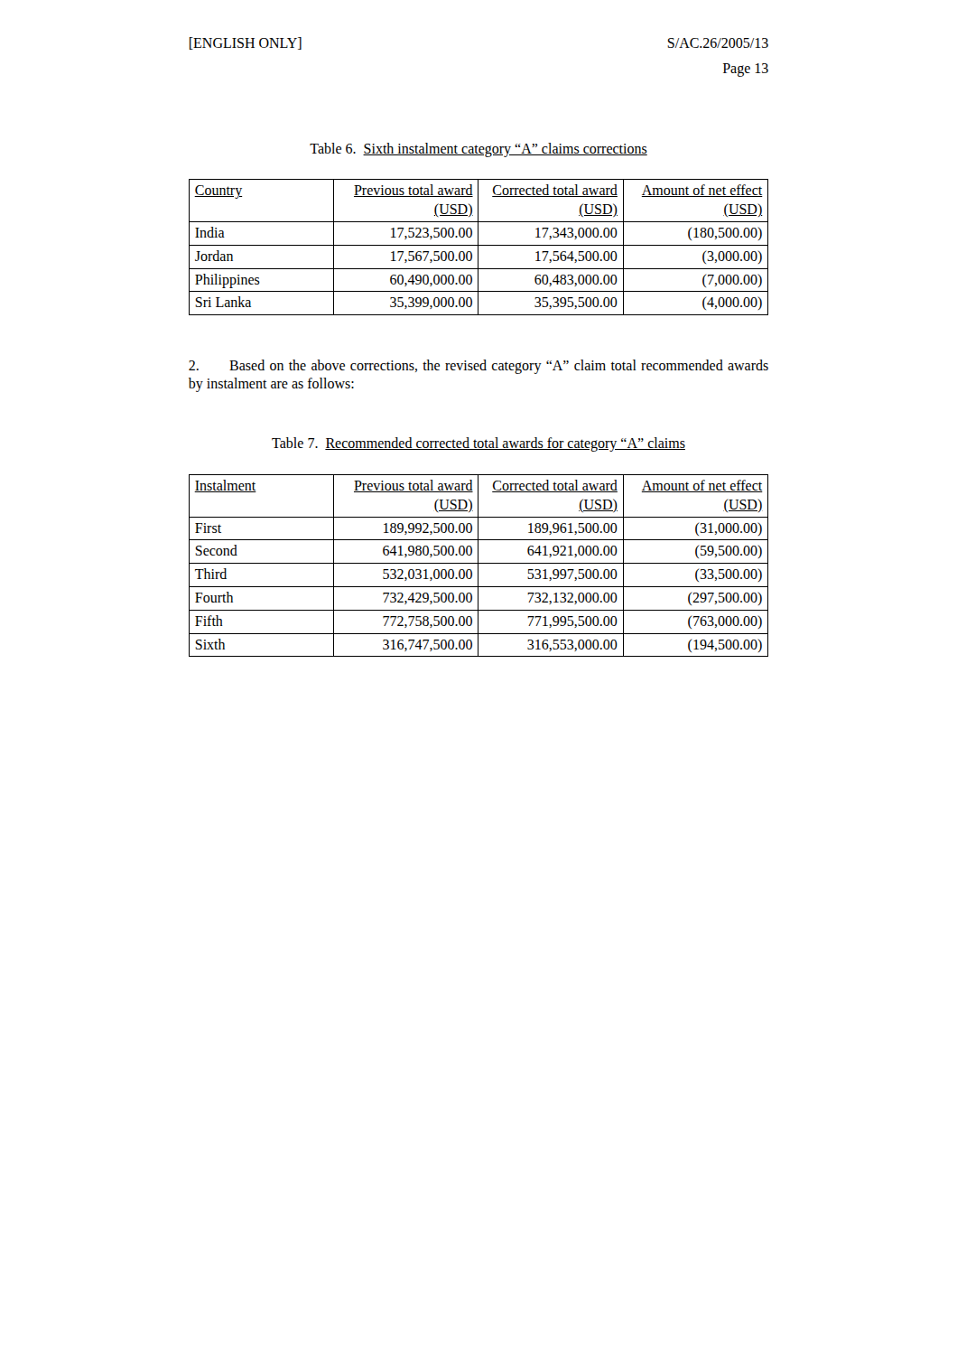[ENGLISH ONLY]
S/AC.26/2005/13
Page 13
Table 6. Sixth instalment category “A” claims corrections
| Country | Previous total award (USD) | Corrected total award (USD) | Amount of net effect (USD) |
| --- | --- | --- | --- |
| India | 17,523,500.00 | 17,343,000.00 | (180,500.00) |
| Jordan | 17,567,500.00 | 17,564,500.00 | (3,000.00) |
| Philippines | 60,490,000.00 | 60,483,000.00 | (7,000.00) |
| Sri Lanka | 35,399,000.00 | 35,395,500.00 | (4,000.00) |
2. Based on the above corrections, the revised category “A” claim total recommended awards by instalment are as follows:
Table 7. Recommended corrected total awards for category “A” claims
| Instalment | Previous total award (USD) | Corrected total award (USD) | Amount of net effect (USD) |
| --- | --- | --- | --- |
| First | 189,992,500.00 | 189,961,500.00 | (31,000.00) |
| Second | 641,980,500.00 | 641,921,000.00 | (59,500.00) |
| Third | 532,031,000.00 | 531,997,500.00 | (33,500.00) |
| Fourth | 732,429,500.00 | 732,132,000.00 | (297,500.00) |
| Fifth | 772,758,500.00 | 771,995,500.00 | (763,000.00) |
| Sixth | 316,747,500.00 | 316,553,000.00 | (194,500.00) |